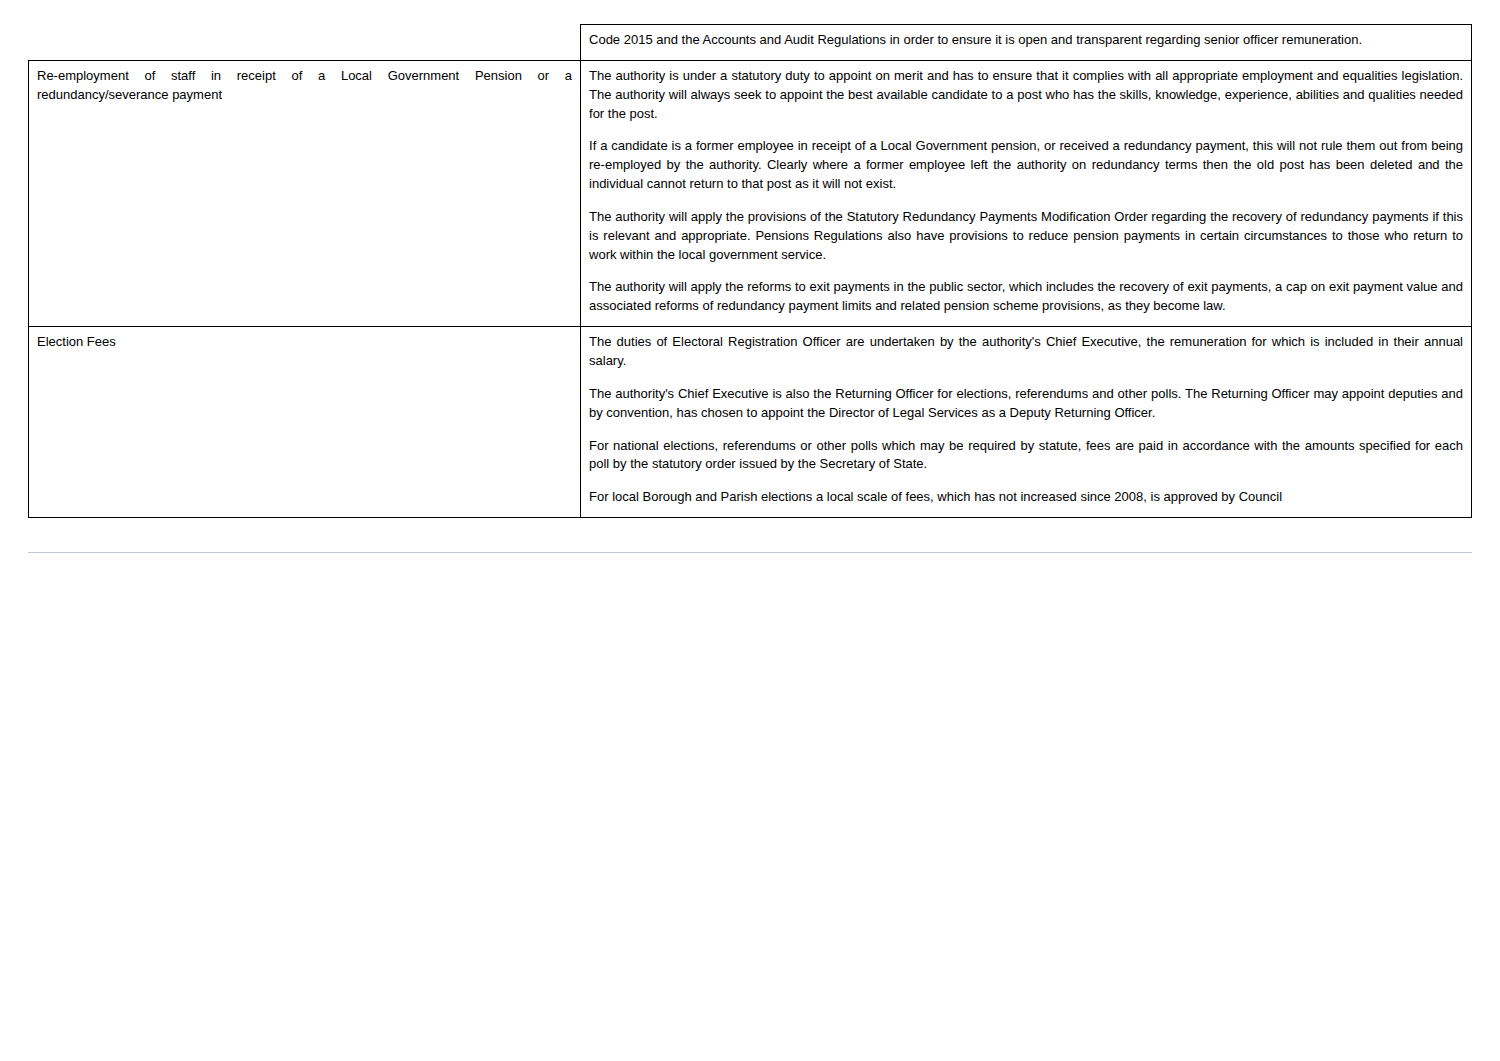| | Code 2015 and the Accounts and Audit Regulations in order to ensure it is open and transparent regarding senior officer remuneration. |
| Re-employment of staff in receipt of a Local Government Pension or a redundancy/severance payment | The authority is under a statutory duty to appoint on merit and has to ensure that it complies with all appropriate employment and equalities legislation. The authority will always seek to appoint the best available candidate to a post who has the skills, knowledge, experience, abilities and qualities needed for the post. If a candidate is a former employee in receipt of a Local Government pension, or received a redundancy payment, this will not rule them out from being re-employed by the authority. Clearly where a former employee left the authority on redundancy terms then the old post has been deleted and the individual cannot return to that post as it will not exist. The authority will apply the provisions of the Statutory Redundancy Payments Modification Order regarding the recovery of redundancy payments if this is relevant and appropriate. Pensions Regulations also have provisions to reduce pension payments in certain circumstances to those who return to work within the local government service. The authority will apply the reforms to exit payments in the public sector, which includes the recovery of exit payments, a cap on exit payment value and associated reforms of redundancy payment limits and related pension scheme provisions, as they become law. |
| Election Fees | The duties of Electoral Registration Officer are undertaken by the authority's Chief Executive, the remuneration for which is included in their annual salary. The authority's Chief Executive is also the Returning Officer for elections, referendums and other polls. The Returning Officer may appoint deputies and by convention, has chosen to appoint the Director of Legal Services as a Deputy Returning Officer. For national elections, referendums or other polls which may be required by statute, fees are paid in accordance with the amounts specified for each poll by the statutory order issued by the Secretary of State. For local Borough and Parish elections a local scale of fees, which has not increased since 2008, is approved by Council |